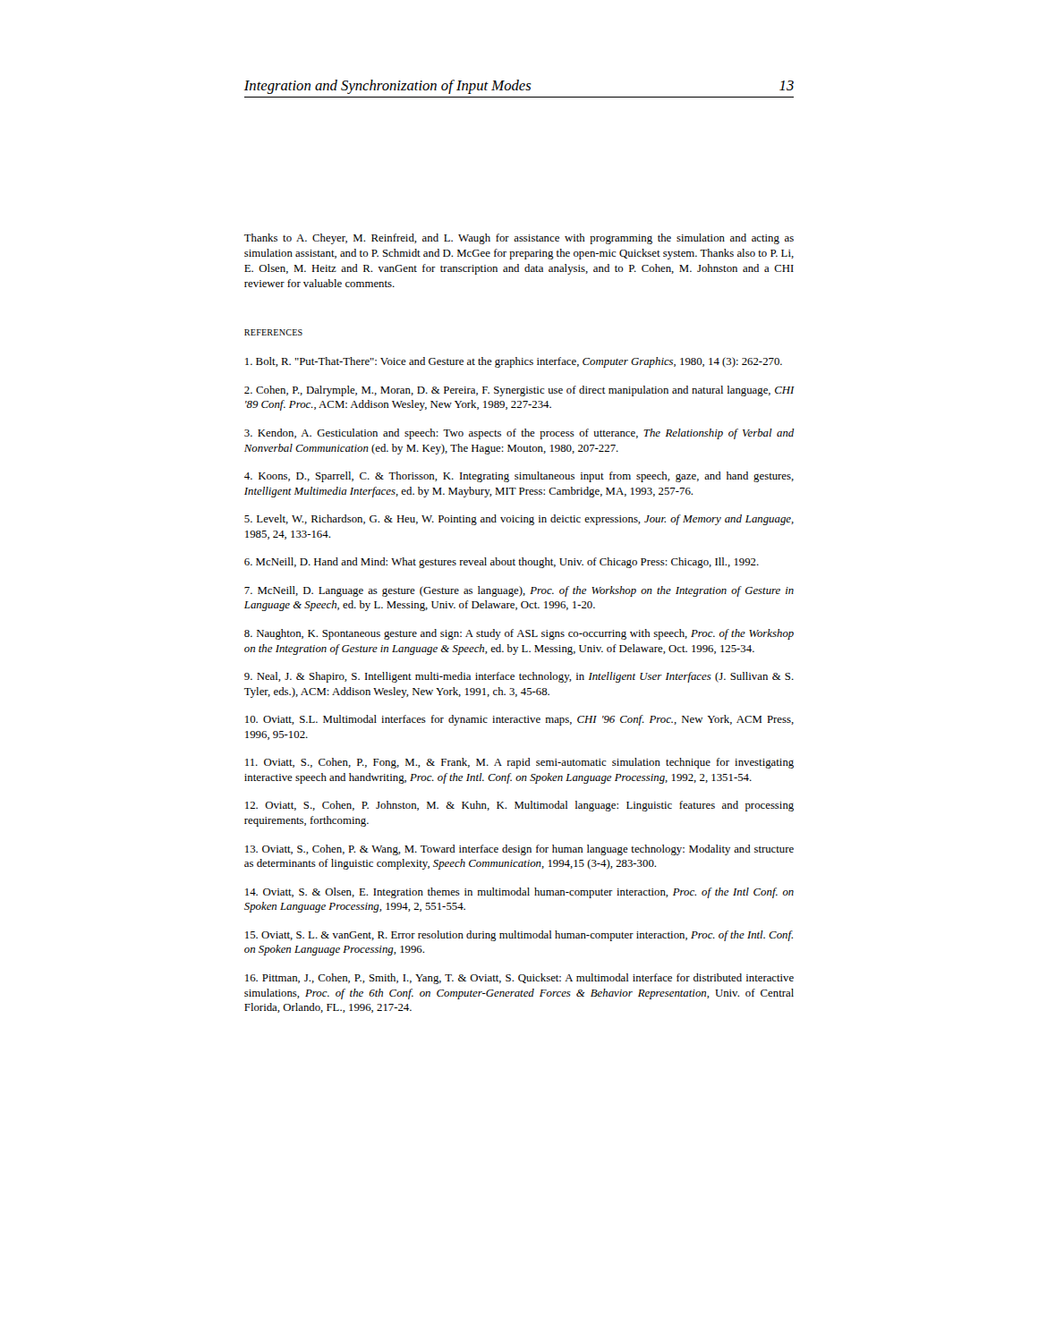Integration and Synchronization of Input Modes
13
Thanks to A. Cheyer, M. Reinfreid, and L. Waugh for assistance with programming the simulation and acting as simulation assistant, and to P. Schmidt and D. McGee for preparing the open-mic Quickset system. Thanks also to P. Li, E. Olsen, M. Heitz and R. vanGent for transcription and data analysis, and to P. Cohen, M. Johnston and a CHI reviewer for valuable comments.
References
1. Bolt, R. "Put-That-There": Voice and Gesture at the graphics interface, Computer Graphics, 1980, 14 (3): 262-270.
2. Cohen, P., Dalrymple, M., Moran, D. & Pereira, F. Synergistic use of direct manipulation and natural language, CHI '89 Conf. Proc., ACM: Addison Wesley, New York, 1989, 227-234.
3. Kendon, A. Gesticulation and speech: Two aspects of the process of utterance, The Relationship of Verbal and Nonverbal Communication (ed. by M. Key), The Hague: Mouton, 1980, 207-227.
4. Koons, D., Sparrell, C. & Thorisson, K. Integrating simultaneous input from speech, gaze, and hand gestures, Intelligent Multimedia Interfaces, ed. by M. Maybury, MIT Press: Cambridge, MA, 1993, 257-76.
5. Levelt, W., Richardson, G. & Heu, W. Pointing and voicing in deictic expressions, Jour. of Memory and Language, 1985, 24, 133-164.
6. McNeill, D. Hand and Mind: What gestures reveal about thought, Univ. of Chicago Press: Chicago, Ill., 1992.
7. McNeill, D. Language as gesture (Gesture as language), Proc. of the Workshop on the Integration of Gesture in Language & Speech, ed. by L. Messing, Univ. of Delaware, Oct. 1996, 1-20.
8. Naughton, K. Spontaneous gesture and sign: A study of ASL signs co-occurring with speech, Proc. of the Workshop on the Integration of Gesture in Language & Speech, ed. by L. Messing, Univ. of Delaware, Oct. 1996, 125-34.
9. Neal, J. & Shapiro, S. Intelligent multi-media interface technology, in Intelligent User Interfaces (J. Sullivan & S. Tyler, eds.), ACM: Addison Wesley, New York, 1991, ch. 3, 45-68.
10. Oviatt, S.L. Multimodal interfaces for dynamic interactive maps, CHI '96 Conf. Proc., New York, ACM Press, 1996, 95-102.
11. Oviatt, S., Cohen, P., Fong, M., & Frank, M. A rapid semi-automatic simulation technique for investigating interactive speech and handwriting, Proc. of the Intl. Conf. on Spoken Language Processing, 1992, 2, 1351-54.
12. Oviatt, S., Cohen, P. Johnston, M. & Kuhn, K. Multimodal language: Linguistic features and processing requirements, forthcoming.
13. Oviatt, S., Cohen, P. & Wang, M. Toward interface design for human language technology: Modality and structure as determinants of linguistic complexity, Speech Communication, 1994,15 (3-4), 283-300.
14. Oviatt, S. & Olsen, E. Integration themes in multimodal human-computer interaction, Proc. of the Intl Conf. on Spoken Language Processing, 1994, 2, 551-554.
15. Oviatt, S. L. & vanGent, R. Error resolution during multimodal human-computer interaction, Proc. of the Intl. Conf. on Spoken Language Processing, 1996.
16. Pittman, J., Cohen, P., Smith, I., Yang, T. & Oviatt, S. Quickset: A multimodal interface for distributed interactive simulations, Proc. of the 6th Conf. on Computer-Generated Forces & Behavior Representation, Univ. of Central Florida, Orlando, FL., 1996, 217-24.